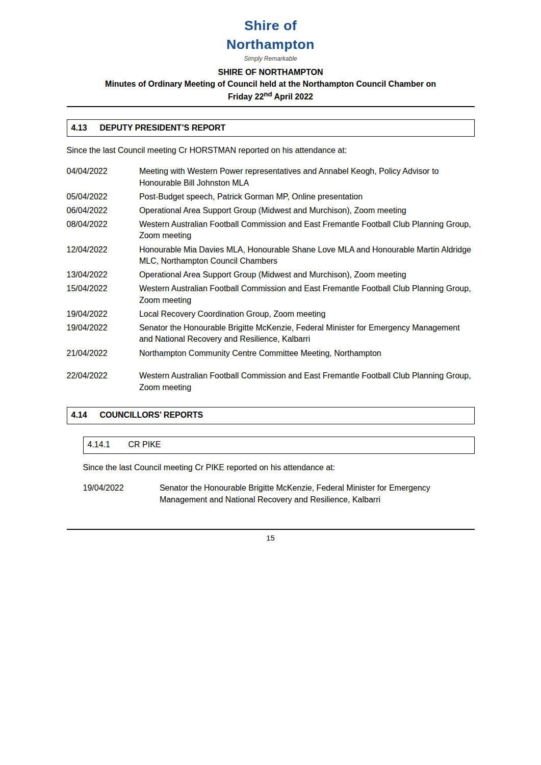Shire of Northampton
Simply Remarkable
SHIRE OF NORTHAMPTON
Minutes of Ordinary Meeting of Council held at the Northampton Council Chamber on
Friday 22nd April 2022
4.13 DEPUTY PRESIDENT’S REPORT
Since the last Council meeting Cr HORSTMAN reported on his attendance at:
| 04/04/2022 | Meeting with Western Power representatives and Annabel Keogh, Policy Advisor to Honourable Bill Johnston MLA |
| 05/04/2022 | Post-Budget speech, Patrick Gorman MP, Online presentation |
| 06/04/2022 | Operational Area Support Group (Midwest and Murchison), Zoom meeting |
| 08/04/2022 | Western Australian Football Commission and East Fremantle Football Club Planning Group, Zoom meeting |
| 12/04/2022 | Honourable Mia Davies MLA, Honourable Shane Love MLA and Honourable Martin Aldridge MLC, Northampton Council Chambers |
| 13/04/2022 | Operational Area Support Group (Midwest and Murchison), Zoom meeting |
| 15/04/2022 | Western Australian Football Commission and East Fremantle Football Club Planning Group, Zoom meeting |
| 19/04/2022 | Local Recovery Coordination Group, Zoom meeting |
| 19/04/2022 | Senator the Honourable Brigitte McKenzie, Federal Minister for Emergency Management and National Recovery and Resilience, Kalbarri |
| 21/04/2022 | Northampton Community Centre Committee Meeting, Northampton |
| 22/04/2022 | Western Australian Football Commission and East Fremantle Football Club Planning Group, Zoom meeting |
4.14 COUNCILLORS’ REPORTS
4.14.1 CR PIKE
Since the last Council meeting Cr PIKE reported on his attendance at:
| 19/04/2022 | Senator the Honourable Brigitte McKenzie, Federal Minister for Emergency Management and National Recovery and Resilience, Kalbarri |
15